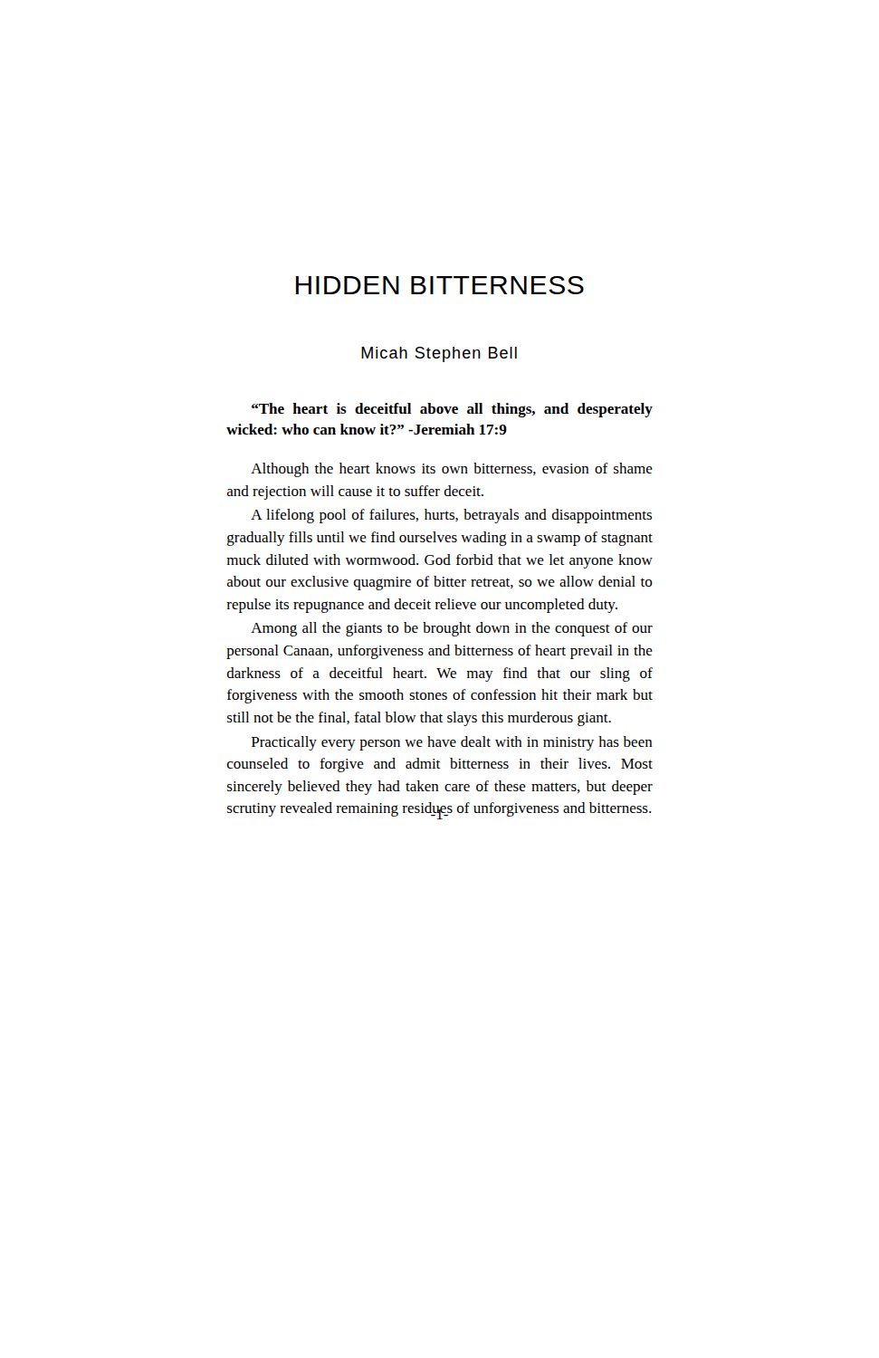HIDDEN BITTERNESS
Micah Stephen Bell
“The heart is deceitful above all things, and desperately wicked: who can know it?” -Jeremiah 17:9
Although the heart knows its own bitterness, evasion of shame and rejection will cause it to suffer deceit.
A lifelong pool of failures, hurts, betrayals and disappointments gradually fills until we find ourselves wading in a swamp of stagnant muck diluted with wormwood. God forbid that we let anyone know about our exclusive quagmire of bitter retreat, so we allow denial to repulse its repugnance and deceit relieve our uncompleted duty.
Among all the giants to be brought down in the conquest of our personal Canaan, unforgiveness and bitterness of heart prevail in the darkness of a deceitful heart. We may find that our sling of forgiveness with the smooth stones of confession hit their mark but still not be the final, fatal blow that slays this murderous giant.
Practically every person we have dealt with in ministry has been counseled to forgive and admit bitterness in their lives. Most sincerely believed they had taken care of these matters, but deeper scrutiny revealed remaining residues of unforgiveness and bitterness.
-1-